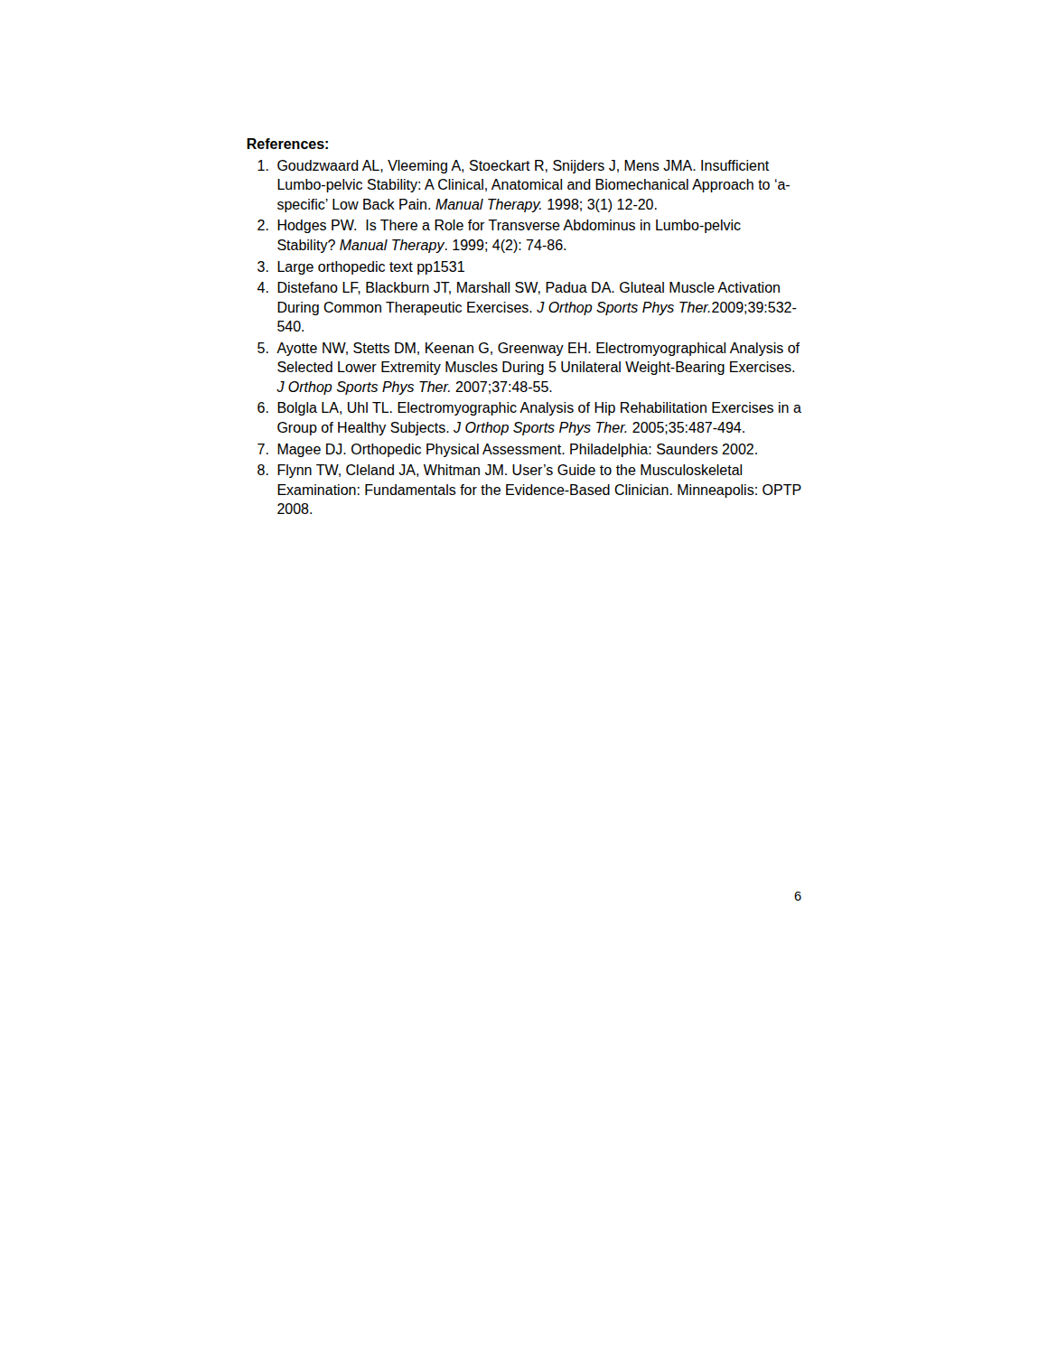References:
Goudzwaard AL, Vleeming A, Stoeckart R, Snijders J, Mens JMA. Insufficient Lumbo-pelvic Stability: A Clinical, Anatomical and Biomechanical Approach to ‘a-specific’ Low Back Pain. Manual Therapy. 1998; 3(1) 12-20.
Hodges PW. Is There a Role for Transverse Abdominus in Lumbo-pelvic Stability? Manual Therapy. 1999; 4(2): 74-86.
Large orthopedic text pp1531
Distefano LF, Blackburn JT, Marshall SW, Padua DA. Gluteal Muscle Activation During Common Therapeutic Exercises. J Orthop Sports Phys Ther. 2009;39:532-540.
Ayotte NW, Stetts DM, Keenan G, Greenway EH. Electromyographical Analysis of Selected Lower Extremity Muscles During 5 Unilateral Weight-Bearing Exercises. J Orthop Sports Phys Ther. 2007;37:48-55.
Bolgla LA, Uhl TL. Electromyographic Analysis of Hip Rehabilitation Exercises in a Group of Healthy Subjects. J Orthop Sports Phys Ther. 2005;35:487-494.
Magee DJ. Orthopedic Physical Assessment. Philadelphia: Saunders 2002.
Flynn TW, Cleland JA, Whitman JM. User’s Guide to the Musculoskeletal Examination: Fundamentals for the Evidence-Based Clinician. Minneapolis: OPTP 2008.
6